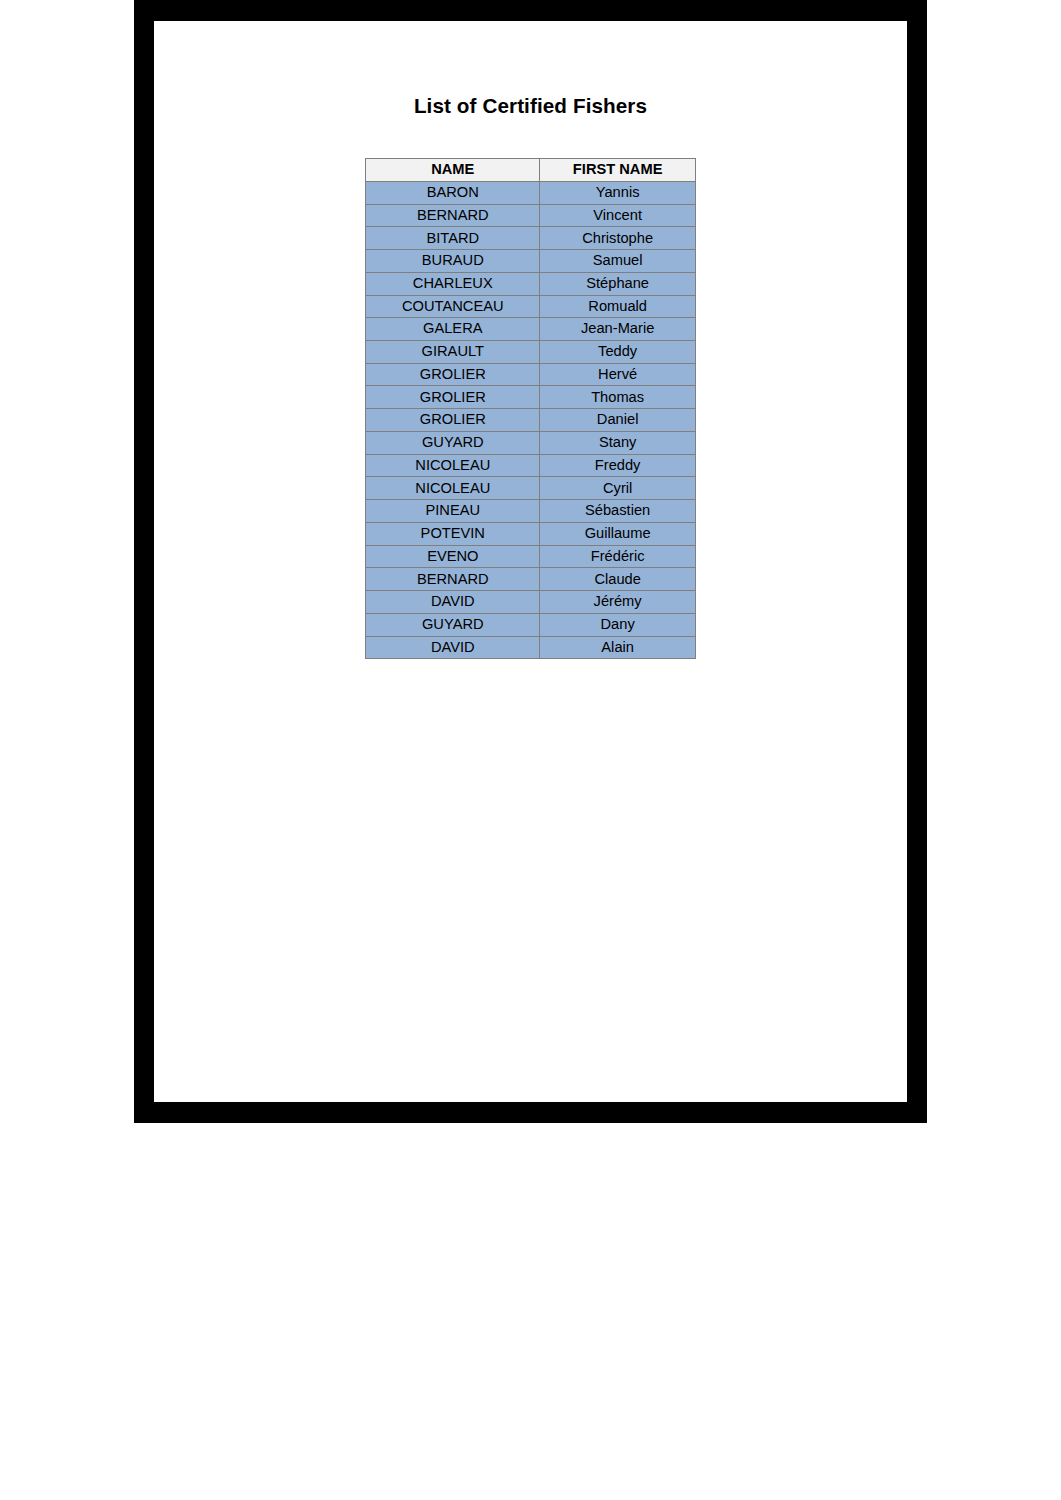List of Certified Fishers
| NAME | FIRST NAME |
| --- | --- |
| BARON | Yannis |
| BERNARD | Vincent |
| BITARD | Christophe |
| BURAUD | Samuel |
| CHARLEUX | Stéphane |
| COUTANCEAU | Romuald |
| GALERA | Jean-Marie |
| GIRAULT | Teddy |
| GROLIER | Hervé |
| GROLIER | Thomas |
| GROLIER | Daniel |
| GUYARD | Stany |
| NICOLEAU | Freddy |
| NICOLEAU | Cyril |
| PINEAU | Sébastien |
| POTEVIN | Guillaume |
| EVENO | Frédéric |
| BERNARD | Claude |
| DAVID | Jérémy |
| GUYARD | Dany |
| DAVID | Alain |